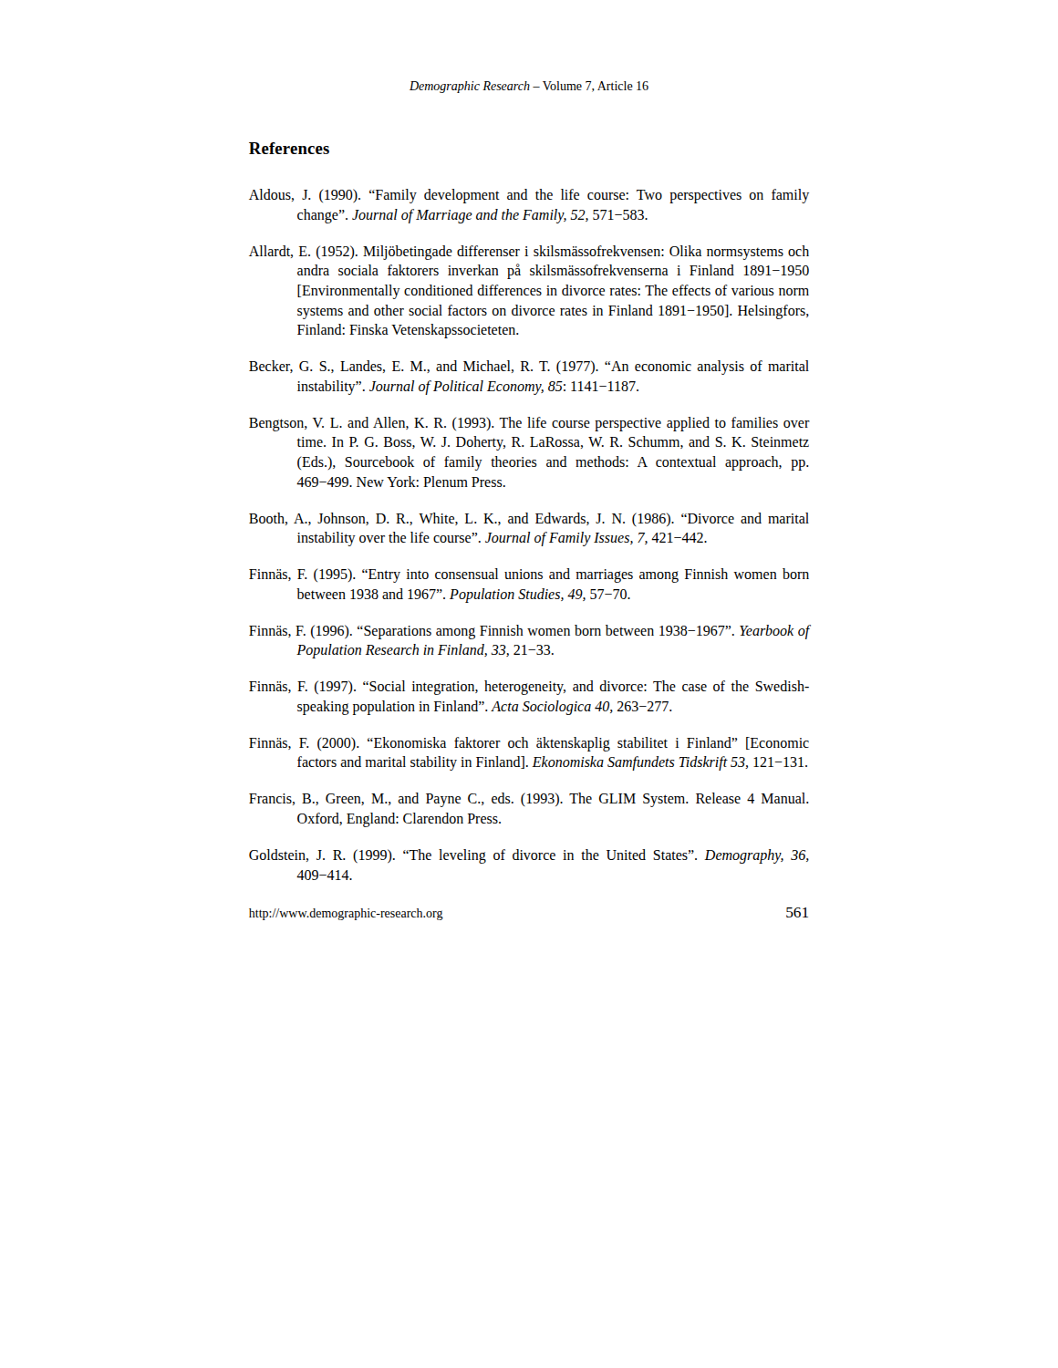Demographic Research – Volume 7, Article 16
References
Aldous, J. (1990). “Family development and the life course: Two perspectives on family change”. Journal of Marriage and the Family, 52, 571−583.
Allardt, E. (1952). Miljöbetingade differenser i skilsmässofrekvensen: Olika normsystems och andra sociala faktorers inverkan på skilsmässofrekvenserna i Finland 1891−1950 [Environmentally conditioned differences in divorce rates: The effects of various norm systems and other social factors on divorce rates in Finland 1891−1950]. Helsingfors, Finland: Finska Vetenskapssocieteten.
Becker, G. S., Landes, E. M., and Michael, R. T. (1977). “An economic analysis of marital instability”. Journal of Political Economy, 85: 1141−1187.
Bengtson, V. L. and Allen, K. R. (1993). The life course perspective applied to families over time. In P. G. Boss, W. J. Doherty, R. LaRossa, W. R. Schumm, and S. K. Steinmetz (Eds.), Sourcebook of family theories and methods: A contextual approach, pp. 469−499. New York: Plenum Press.
Booth, A., Johnson, D. R., White, L. K., and Edwards, J. N. (1986). “Divorce and marital instability over the life course”. Journal of Family Issues, 7, 421−442.
Finnäs, F. (1995). “Entry into consensual unions and marriages among Finnish women born between 1938 and 1967”. Population Studies, 49, 57−70.
Finnäs, F. (1996). “Separations among Finnish women born between 1938−1967”. Yearbook of Population Research in Finland, 33, 21−33.
Finnäs, F. (1997). “Social integration, heterogeneity, and divorce: The case of the Swedish-speaking population in Finland”. Acta Sociologica 40, 263−277.
Finnäs, F. (2000). “Ekonomiska faktorer och äktenskaplig stabilitet i Finland” [Economic factors and marital stability in Finland]. Ekonomiska Samfundets Tidskrift 53, 121−131.
Francis, B., Green, M., and Payne C., eds. (1993). The GLIM System. Release 4 Manual. Oxford, England: Clarendon Press.
Goldstein, J. R. (1999). “The leveling of divorce in the United States”. Demography, 36, 409−414.
http://www.demographic-research.org 561